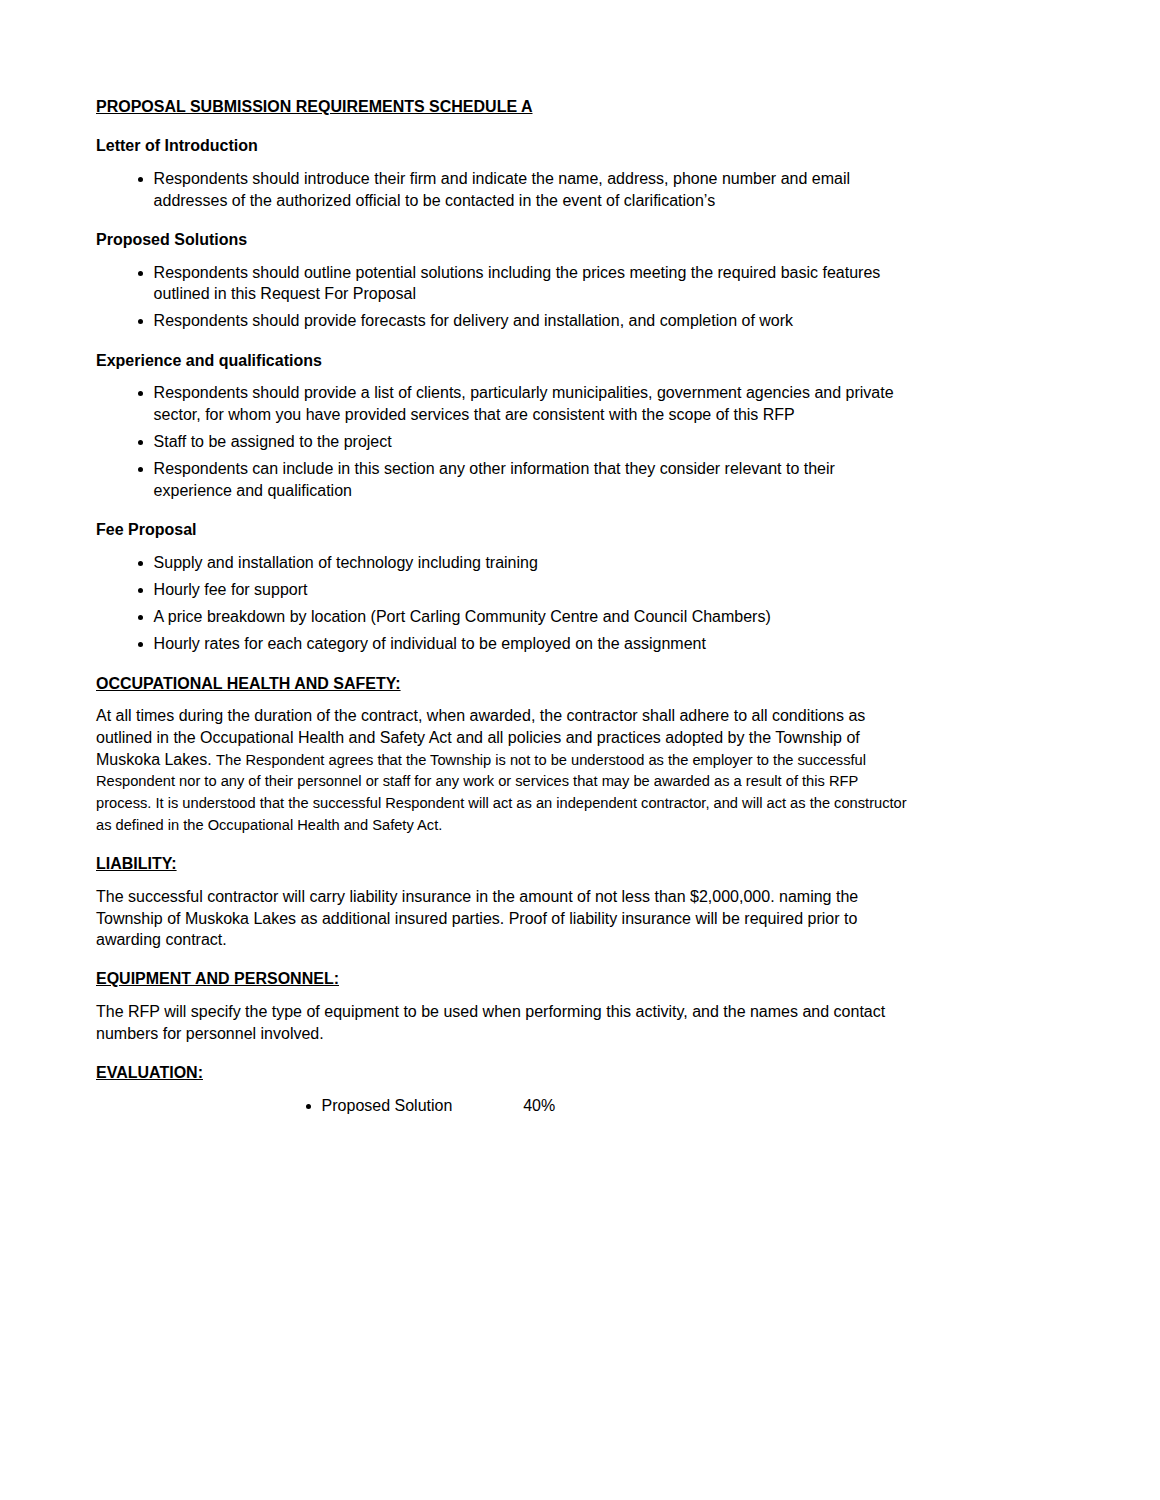PROPOSAL SUBMISSION REQUIREMENTS SCHEDULE A
Letter of Introduction
Respondents should introduce their firm and indicate the name, address, phone number and email addresses of the authorized official to be contacted in the event of clarification’s
Proposed Solutions
Respondents should outline potential solutions including the prices meeting the required basic features outlined in this Request For Proposal
Respondents should provide forecasts for delivery and installation, and completion of work
Experience and qualifications
Respondents should provide a list of clients, particularly municipalities, government agencies and private sector, for whom you have provided services that are consistent with the scope of this RFP
Staff to be assigned to the project
Respondents can include in this section any other information that they consider relevant to their experience and qualification
Fee Proposal
Supply and installation of technology including training
Hourly fee for support
A price breakdown by location (Port Carling Community Centre and Council Chambers)
Hourly rates for each category of individual to be employed on the assignment
OCCUPATIONAL HEALTH AND SAFETY:
At all times during the duration of the contract, when awarded, the contractor shall adhere to all conditions as outlined in the Occupational Health and Safety Act and all policies and practices adopted by the Township of Muskoka Lakes. The Respondent agrees that the Township is not to be understood as the employer to the successful Respondent nor to any of their personnel or staff for any work or services that may be awarded as a result of this RFP process. It is understood that the successful Respondent will act as an independent contractor, and will act as the constructor as defined in the Occupational Health and Safety Act.
LIABILITY:
The successful contractor will carry liability insurance in the amount of not less than $2,000,000. naming the Township of Muskoka Lakes as additional insured parties. Proof of liability insurance will be required prior to awarding contract.
EQUIPMENT AND PERSONNEL:
The RFP will specify the type of equipment to be used when performing this activity, and the names and contact numbers for personnel involved.
EVALUATION:
Proposed Solution40%